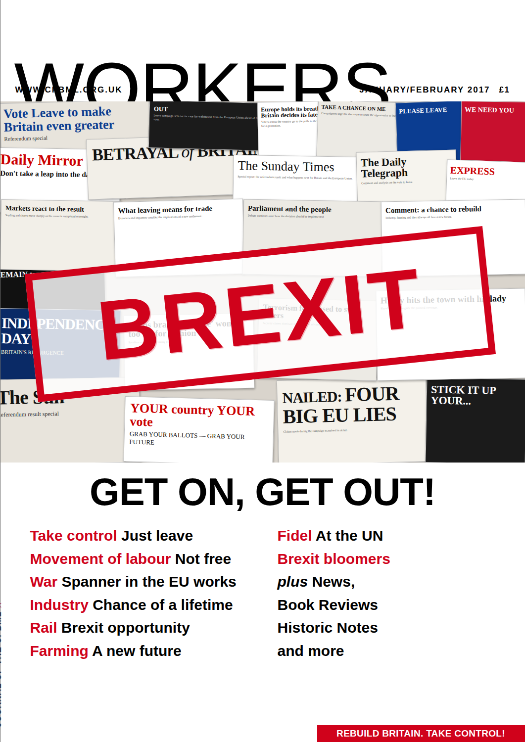WORKERS
WWW.CPBML.ORG.UK JANUARY/FEBRUARY 2017£1
Vote Leave to make Britain even greater
Referendum special
Daily Mirror
Don't take a leap into the dark
BETRAYAL of BRITAIN
OUT
Leave campaign sets out its case for withdrawal from the European Union ahead of the vote.
Europe holds its breath as Britain decides its fate
Voters across the country go to the polls in the most significant ballot for a generation.
TAKE A CHANCE ON ME
Campaigners urge the electorate to seize the opportunity to leave.
PLEASE LEAVE
WE NEED YOU
The Sunday Times
Special report: the referendum result and what happens next for Britain and the European Union.
The Daily Telegraph
Comment and analysis on the vote to leave.
EXPRESS
Leave the EU today.
REMAIN to...
INDEPENDENCE DAY
BRITAIN'S RESURGENCE
The Sun
Referendum result special
YOUR country YOUR vote
GRAB YOUR BALLOTS — GRAB YOUR FUTURE
NAILED: FOUR BIG EU LIES
Claims made during the campaign examined in detail.
STICK IT UP YOUR...
Shops brand 'fair size' women too fat for fashion
Retailers under fire over sizing policies.
Terrorism fears used to sway voters
Security claims dominate the final week of campaigning.
Hiddy hits the town with his lady
Showbiz pages alongside the political coverage.
Markets react to the result
Sterling and shares move sharply as the count is completed overnight.
What leaving means for trade
Exporters and importers consider the implications of a new settlement.
Parliament and the people
Debate continues over how the decision should be implemented.
Comment: a chance to rebuild
Industry, farming and the railways all face a new future.
BREXIT
GET ON, GET OUT!
Take control Just leave
Movement of labour Not free
War Spanner in the EU works
Industry Chance of a lifetime
Rail Brexit opportunity
Farming A new future
Fidel At the UN
Brexit bloomers
plus News,
Book Reviews
Historic Notes
and more
JOURNAL OF THE CPBML ★
REBUILD BRITAIN. TAKE CONTROL!